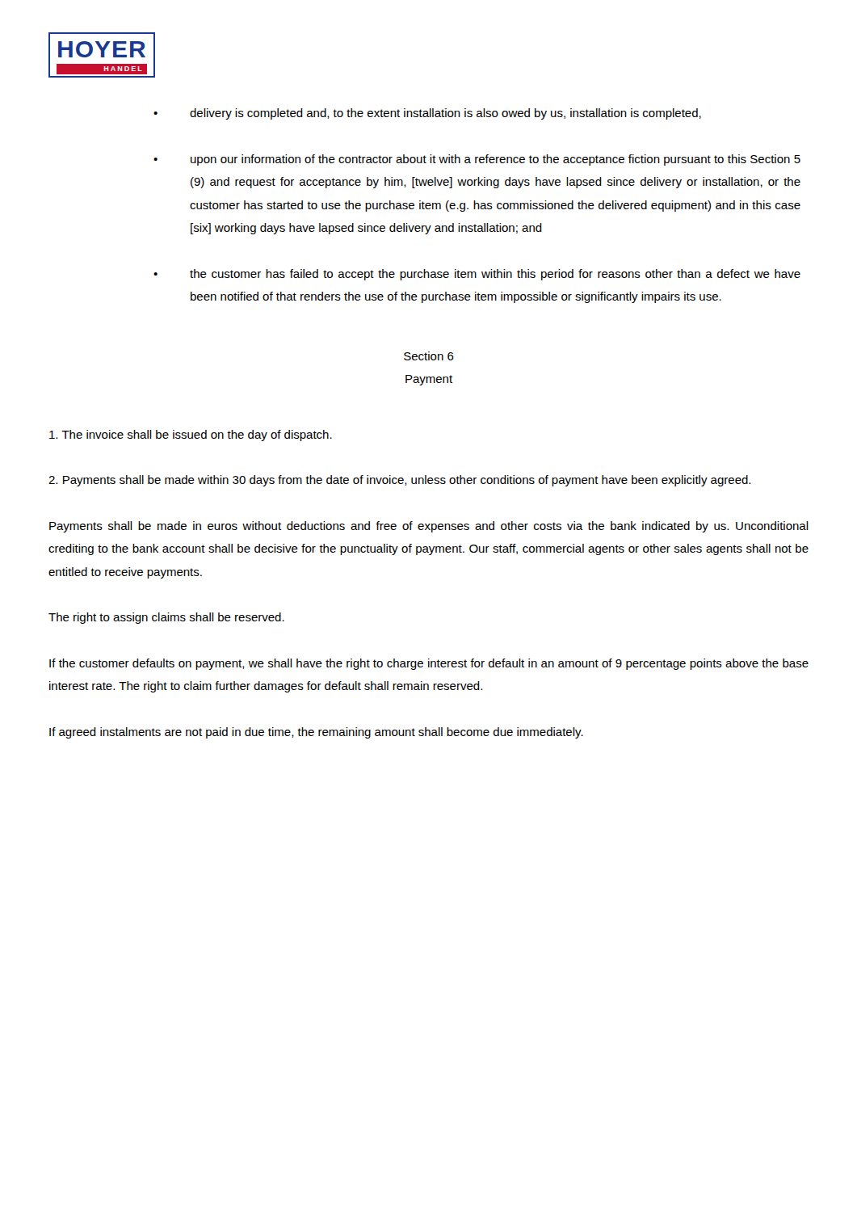HOYER
HANDEL
•
delivery is completed and, to the extent installation is also owed by us, installation is completed,
•
upon our information of the contractor about it with a reference to the acceptance fiction pursuant to this Section 5 (9) and request for acceptance by him, [twelve] working days have lapsed since delivery or installation, or the customer has started to use the purchase item (e.g. has commissioned the delivered equipment) and in this case [six] working days have lapsed since delivery and installation; and
•
the customer has failed to accept the purchase item within this period for reasons other than a defect we have been notified of that renders the use of the purchase item impossible or significantly impairs its use.
Section 6
Payment
1. The invoice shall be issued on the day of dispatch.
2. Payments shall be made within 30 days from the date of invoice, unless other conditions of payment have been explicitly agreed.
Payments shall be made in euros without deductions and free of expenses and other costs via the bank indicated by us. Unconditional crediting to the bank account shall be decisive for the punctuality of payment. Our staff, commercial agents or other sales agents shall not be entitled to receive payments.
The right to assign claims shall be reserved.
If the customer defaults on payment, we shall have the right to charge interest for default in an amount of 9 percentage points above the base interest rate. The right to claim further damages for default shall remain reserved.
If agreed instalments are not paid in due time, the remaining amount shall become due immediately.